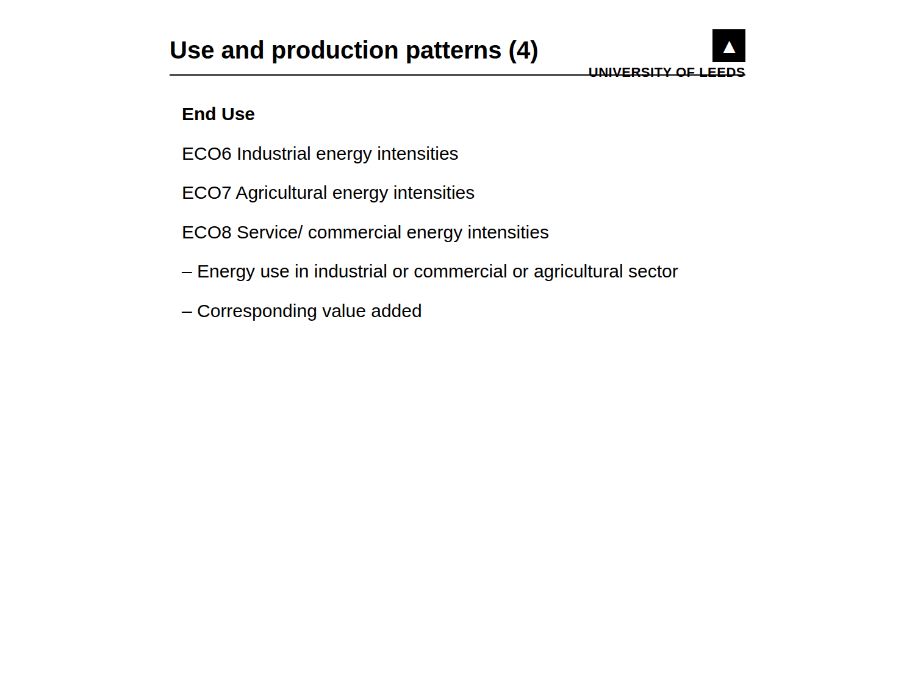▲ UNIVERSITY OF LEEDS
Use and production patterns (4)
End Use
ECO6 Industrial energy intensities
ECO7 Agricultural energy intensities
ECO8 Service/ commercial energy intensities
Energy use in industrial or commercial or agricultural sector
Corresponding value added